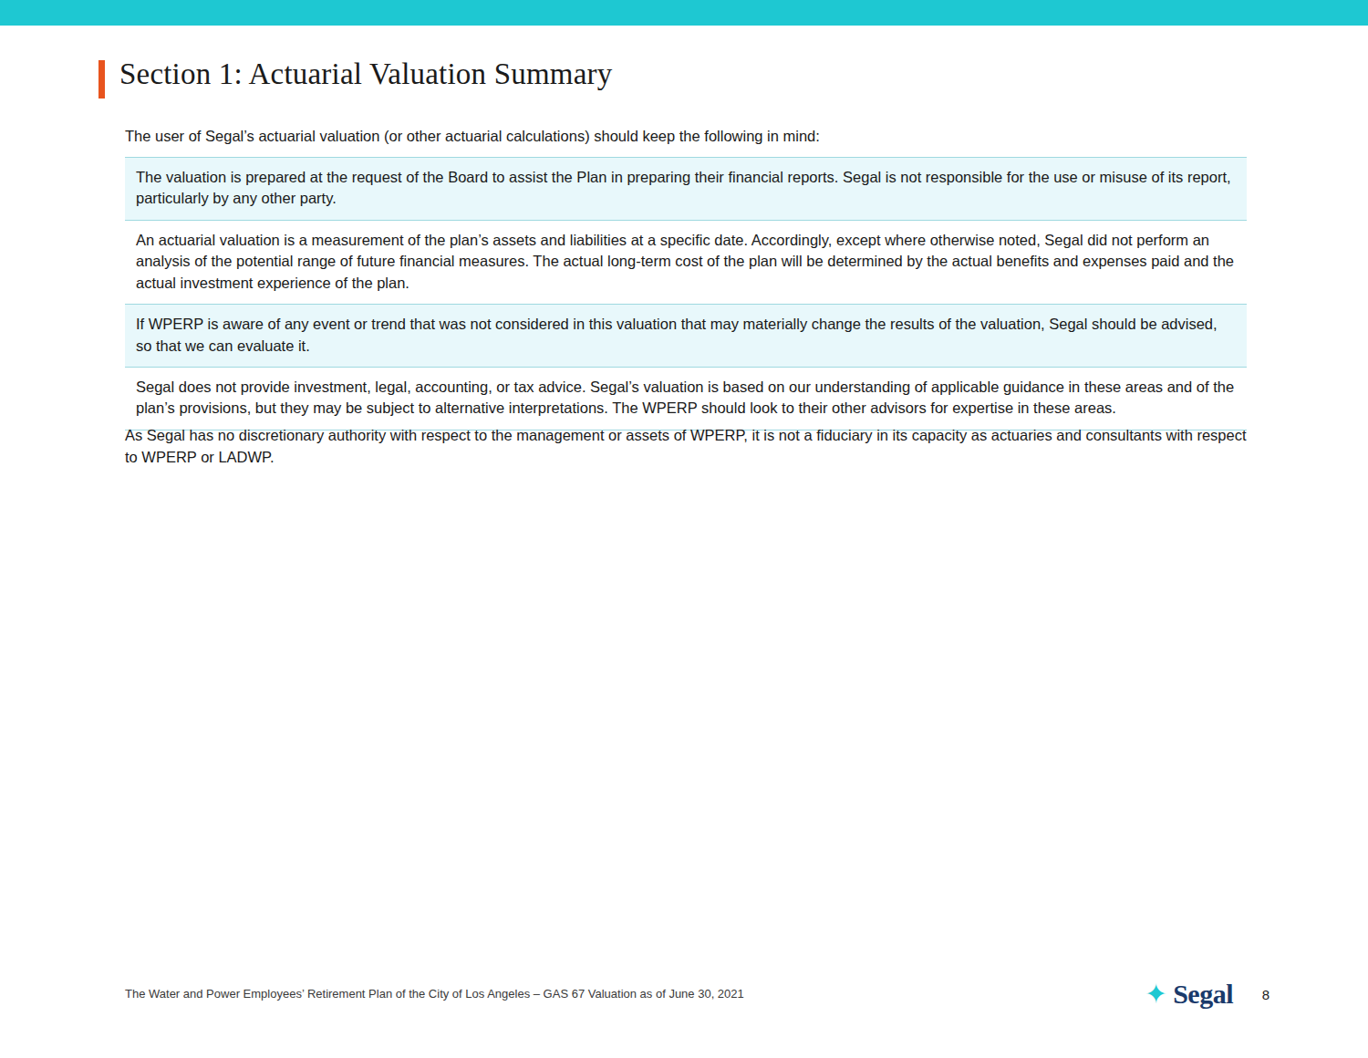Section 1: Actuarial Valuation Summary
The user of Segal’s actuarial valuation (or other actuarial calculations) should keep the following in mind:
The valuation is prepared at the request of the Board to assist the Plan in preparing their financial reports. Segal is not responsible for the use or misuse of its report, particularly by any other party.
An actuarial valuation is a measurement of the plan’s assets and liabilities at a specific date. Accordingly, except where otherwise noted, Segal did not perform an analysis of the potential range of future financial measures. The actual long-term cost of the plan will be determined by the actual benefits and expenses paid and the actual investment experience of the plan.
If WPERP is aware of any event or trend that was not considered in this valuation that may materially change the results of the valuation, Segal should be advised, so that we can evaluate it.
Segal does not provide investment, legal, accounting, or tax advice. Segal’s valuation is based on our understanding of applicable guidance in these areas and of the plan’s provisions, but they may be subject to alternative interpretations. The WPERP should look to their other advisors for expertise in these areas.
As Segal has no discretionary authority with respect to the management or assets of WPERP, it is not a fiduciary in its capacity as actuaries and consultants with respect to WPERP or LADWP.
The Water and Power Employees’ Retirement Plan of the City of Los Angeles – GAS 67 Valuation as of June 30, 2021
✦ Segal
8